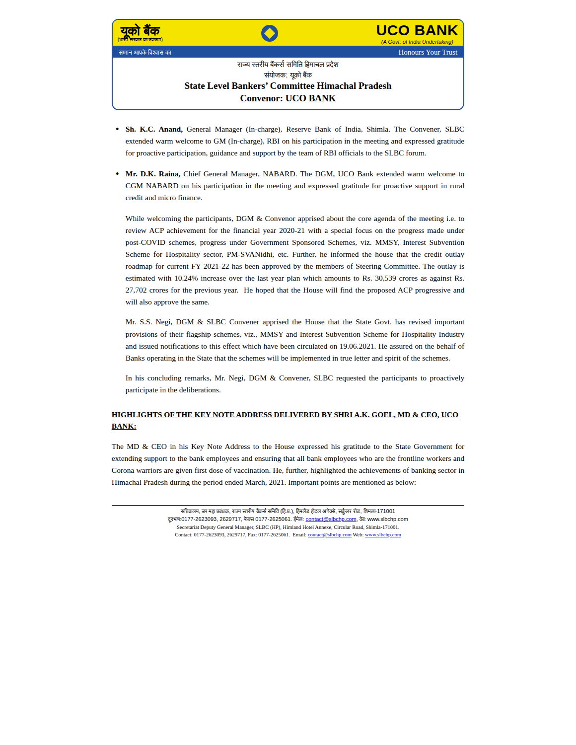यूको बैंक (भारत सरकार का उपक्रम)
UCO BANK (A Govt. of India Undertaking)
सम्मान आपके विश्वास का Honours Your Trust
राज्य स्तरीय बैंकर्स समिति हिमाचल प्रदेश
संयोजक: यूको बैंक
State Level Bankers’ Committee Himachal Pradesh
Convenor: UCO BANK
Sh. K.C. Anand, General Manager (In-charge), Reserve Bank of India, Shimla. The Convener, SLBC extended warm welcome to GM (In-charge), RBI on his participation in the meeting and expressed gratitude for proactive participation, guidance and support by the team of RBI officials to the SLBC forum.
Mr. D.K. Raina, Chief General Manager, NABARD. The DGM, UCO Bank extended warm welcome to CGM NABARD on his participation in the meeting and expressed gratitude for proactive support in rural credit and micro finance.
While welcoming the participants, DGM & Convenor apprised about the core agenda of the meeting i.e. to review ACP achievement for the financial year 2020-21 with a special focus on the progress made under post-COVID schemes, progress under Government Sponsored Schemes, viz. MMSY, Interest Subvention Scheme for Hospitality sector, PM-SVANidhi, etc. Further, he informed the house that the credit outlay roadmap for current FY 2021-22 has been approved by the members of Steering Committee. The outlay is estimated with 10.24% increase over the last year plan which amounts to Rs. 30,539 crores as against Rs. 27,702 crores for the previous year. He hoped that the House will find the proposed ACP progressive and will also approve the same.
Mr. S.S. Negi, DGM & SLBC Convener apprised the House that the State Govt. has revised important provisions of their flagship schemes, viz., MMSY and Interest Subvention Scheme for Hospitality Industry and issued notifications to this effect which have been circulated on 19.06.2021. He assured on the behalf of Banks operating in the State that the schemes will be implemented in true letter and spirit of the schemes.
In his concluding remarks, Mr. Negi, DGM & Convener, SLBC requested the participants to proactively participate in the deliberations.
HIGHLIGHTS OF THE KEY NOTE ADDRESS DELIVERED BY SHRI A.K. GOEL, MD & CEO, UCO BANK:
The MD & CEO in his Key Note Address to the House expressed his gratitude to the State Government for extending support to the bank employees and ensuring that all bank employees who are the frontline workers and Corona warriors are given first dose of vaccination. He, further, highlighted the achievements of banking sector in Himachal Pradesh during the period ended March, 2021. Important points are mentioned as below:
सचिवालय, उप महा प्रबंधक, राज्य स्तरीय बैंकर्स समिति (हि.प्र.), हिमलैंड होटल अनेक्से, सर्कुलर रोड, शिमला-171001
दूरभाष:0177-2623093, 2629717, फेक्स 0177-2625061. ईमेल: contact@slbchp.com, वेब: www.slbchp.com
Secretariat Deputy General Manager, SLBC (HP), Himland Hotel Annexe, Circular Road, Shimla-171001.
Contact: 0177-2623093, 2629717, Fax: 0177-2625061. Email: contact@slbchp.com Web: www.slbchp.com